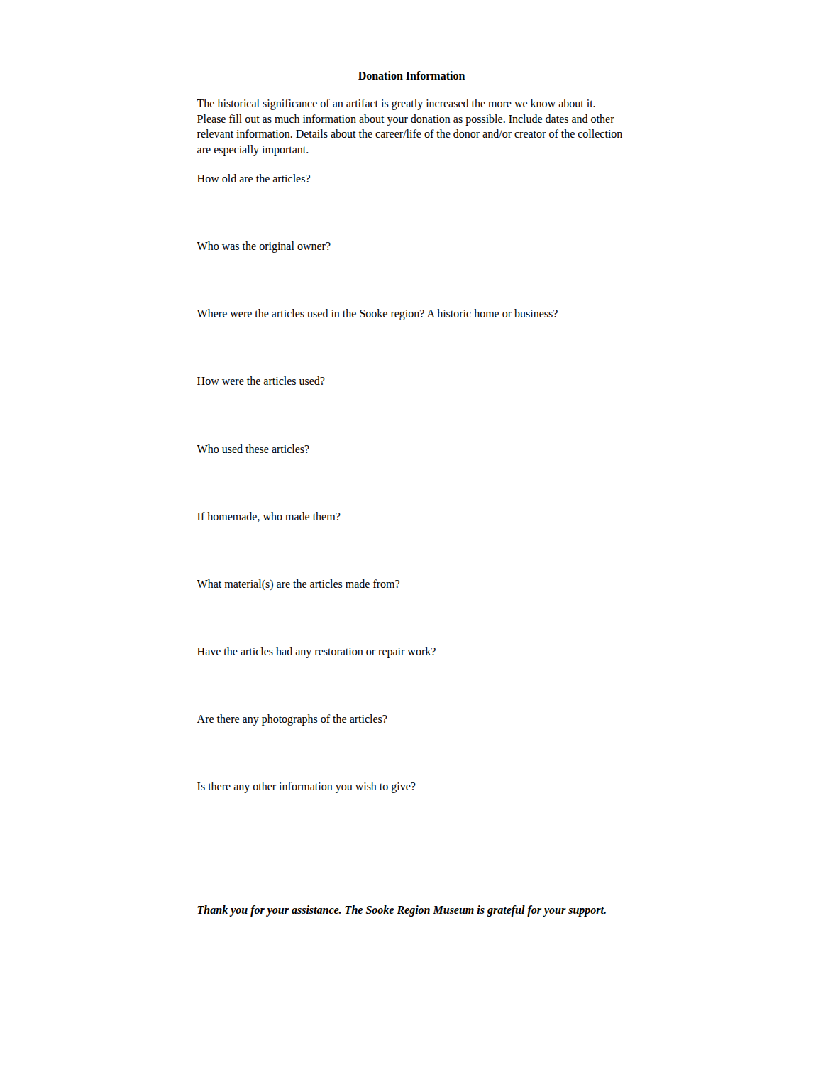Donation Information
The historical significance of an artifact is greatly increased the more we know about it. Please fill out as much information about your donation as possible. Include dates and other relevant information. Details about the career/life of the donor and/or creator of the collection are especially important.
How old are the articles?
Who was the original owner?
Where were the articles used in the Sooke region? A historic home or business?
How were the articles used?
Who used these articles?
If homemade, who made them?
What material(s) are the articles made from?
Have the articles had any restoration or repair work?
Are there any photographs of the articles?
Is there any other information you wish to give?
Thank you for your assistance. The Sooke Region Museum is grateful for your support.